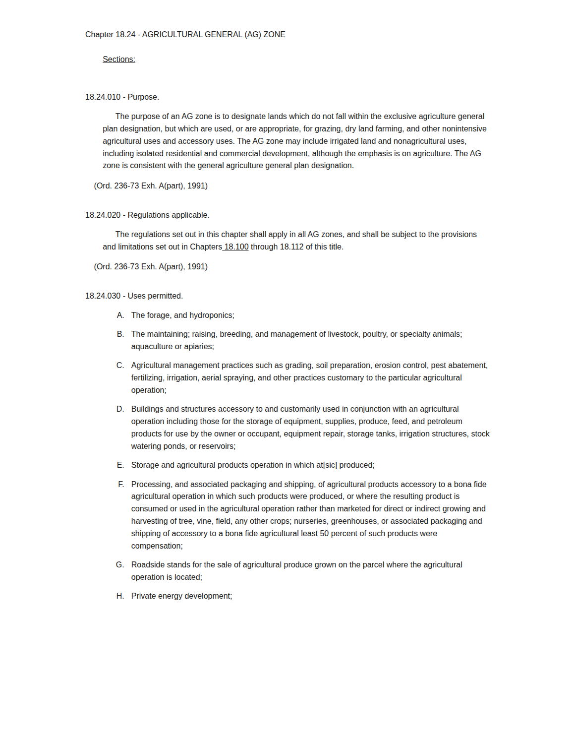Chapter 18.24 - AGRICULTURAL GENERAL (AG) ZONE
Sections:
18.24.010 - Purpose.
The purpose of an AG zone is to designate lands which do not fall within the exclusive agriculture general plan designation, but which are used, or are appropriate, for grazing, dry land farming, and other nonintensive agricultural uses and accessory uses. The AG zone may include irrigated land and nonagricultural uses, including isolated residential and commercial development, although the emphasis is on agriculture. The AG zone is consistent with the general agriculture general plan designation.
(Ord. 236-73 Exh. A(part), 1991)
18.24.020 - Regulations applicable.
The regulations set out in this chapter shall apply in all AG zones, and shall be subject to the provisions and limitations set out in Chapters 18.100 through 18.112 of this title.
(Ord. 236-73 Exh. A(part), 1991)
18.24.030 - Uses permitted.
The forage, and hydroponics;
The maintaining; raising, breeding, and management of livestock, poultry, or specialty animals; aquaculture or apiaries;
Agricultural management practices such as grading, soil preparation, erosion control, pest abatement, fertilizing, irrigation, aerial spraying, and other practices customary to the particular agricultural operation;
Buildings and structures accessory to and customarily used in conjunction with an agricultural operation including those for the storage of equipment, supplies, produce, feed, and petroleum products for use by the owner or occupant, equipment repair, storage tanks, irrigation structures, stock watering ponds, or reservoirs;
Storage and agricultural products operation in which at[sic] produced;
Processing, and associated packaging and shipping, of agricultural products accessory to a bona fide agricultural operation in which such products were produced, or where the resulting product is consumed or used in the agricultural operation rather than marketed for direct or indirect growing and harvesting of tree, vine, field, any other crops; nurseries, greenhouses, or associated packaging and shipping of accessory to a bona fide agricultural least 50 percent of such products were compensation;
Roadside stands for the sale of agricultural produce grown on the parcel where the agricultural operation is located;
Private energy development;